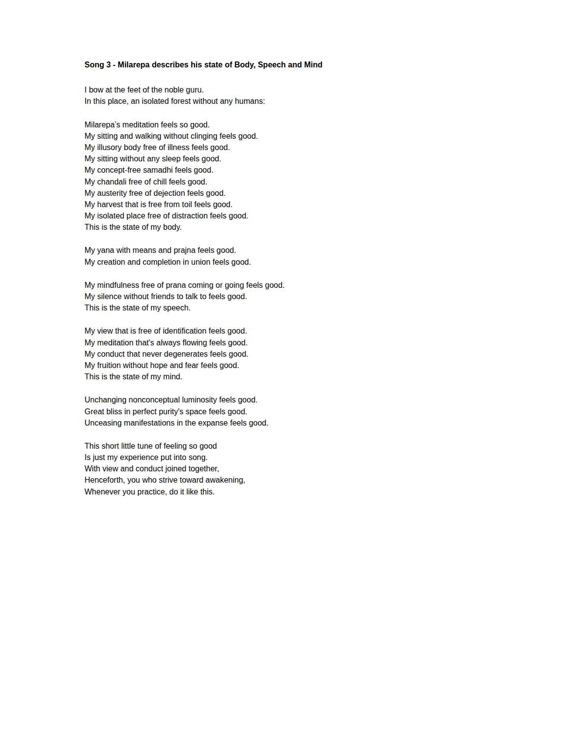Song 3 - Milarepa describes his state of Body, Speech and Mind
I bow at the feet of the noble guru.
In this place, an isolated forest without any humans:
Milarepa’s meditation feels so good.
My sitting and walking without clinging feels good.
My illusory body free of illness feels good.
My sitting without any sleep feels good.
My concept-free samadhi feels good.
My chandali free of chill feels good.
My austerity free of dejection feels good.
My harvest that is free from toil feels good.
My isolated place free of distraction feels good.
This is the state of my body.
My yana with means and prajna feels good.
My creation and completion in union feels good.
My mindfulness free of prana coming or going feels good.
My silence without friends to talk to feels good.
This is the state of my speech.
My view that is free of identification feels good.
My meditation that's always flowing feels good.
My conduct that never degenerates feels good.
My fruition without hope and fear feels good.
This is the state of my mind.
Unchanging nonconceptual luminosity feels good.
Great bliss in perfect purity's space feels good.
Unceasing manifestations in the expanse feels good.
This short little tune of feeling so good
Is just my experience put into song.
With view and conduct joined together,
Henceforth, you who strive toward awakening,
Whenever you practice, do it like this.